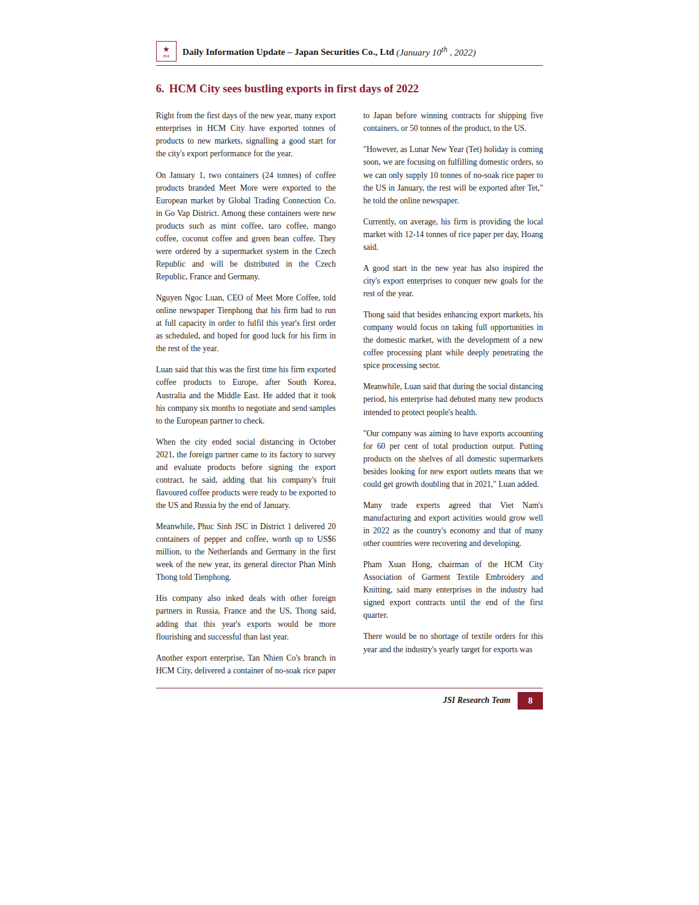★
JSI
Daily Information Update – Japan Securities Co., Ltd (January 10th , 2022)
6. HCM City sees bustling exports in first days of 2022
Right from the first days of the new year, many export enterprises in HCM City have exported tonnes of products to new markets, signalling a good start for the city's export performance for the year.
On January 1, two containers (24 tonnes) of coffee products branded Meet More were exported to the European market by Global Trading Connection Co. in Go Vap District. Among these containers were new products such as mint coffee, taro coffee, mango coffee, coconut coffee and green bean coffee. They were ordered by a supermarket system in the Czech Republic and will be distributed in the Czech Republic, France and Germany.
Nguyen Ngoc Luan, CEO of Meet More Coffee, told online newspaper Tienphong that his firm had to run at full capacity in order to fulfil this year's first order as scheduled, and hoped for good luck for his firm in the rest of the year.
Luan said that this was the first time his firm exported coffee products to Europe, after South Korea, Australia and the Middle East. He added that it took his company six months to negotiate and send samples to the European partner to check.
When the city ended social distancing in October 2021, the foreign partner came to its factory to survey and evaluate products before signing the export contract, he said, adding that his company's fruit flavoured coffee products were ready to be exported to the US and Russia by the end of January.
Meanwhile, Phuc Sinh JSC in District 1 delivered 20 containers of pepper and coffee, worth up to US$6 million, to the Netherlands and Germany in the first week of the new year, its general director Phan Minh Thong told Tienphong.
His company also inked deals with other foreign partners in Russia, France and the US, Thong said, adding that this year's exports would be more flourishing and successful than last year.
Another export enterprise, Tan Nhien Co's branch in HCM City, delivered a container of no-soak rice paper to Japan before winning contracts for shipping five containers, or 50 tonnes of the product, to the US.
"However, as Lunar New Year (Tet) holiday is coming soon, we are focusing on fulfilling domestic orders, so we can only supply 10 tonnes of no-soak rice paper to the US in January, the rest will be exported after Tet," he told the online newspaper.
Currently, on average, his firm is providing the local market with 12-14 tonnes of rice paper per day, Hoang said.
A good start in the new year has also inspired the city's export enterprises to conquer new goals for the rest of the year.
Thong said that besides enhancing export markets, his company would focus on taking full opportunities in the domestic market, with the development of a new coffee processing plant while deeply penetrating the spice processing sector.
Meanwhile, Luan said that during the social distancing period, his enterprise had debuted many new products intended to protect people's health.
"Our company was aiming to have exports accounting for 60 per cent of total production output. Putting products on the shelves of all domestic supermarkets besides looking for new export outlets means that we could get growth doubling that in 2021," Luan added.
Many trade experts agreed that Viet Nam's manufacturing and export activities would grow well in 2022 as the country's economy and that of many other countries were recovering and developing.
Pham Xuan Hong, chairman of the HCM City Association of Garment Textile Embroidery and Knitting, said many enterprises in the industry had signed export contracts until the end of the first quarter.
There would be no shortage of textile orders for this year and the industry's yearly target for exports was
JSI Research Team
8